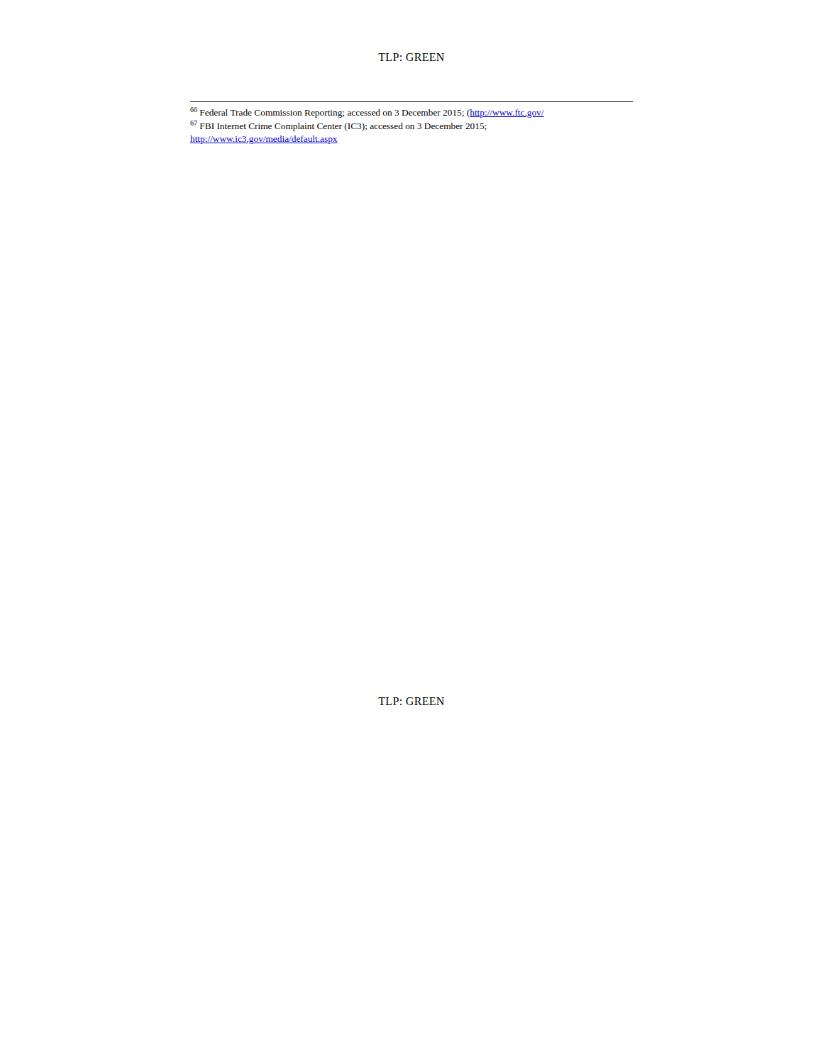TLP: GREEN
66 Federal Trade Commission Reporting; accessed on 3 December 2015; (http://www.ftc.gov/
67 FBI Internet Crime Complaint Center (IC3); accessed on 3 December 2015; http://www.ic3.gov/media/default.aspx
TLP: GREEN